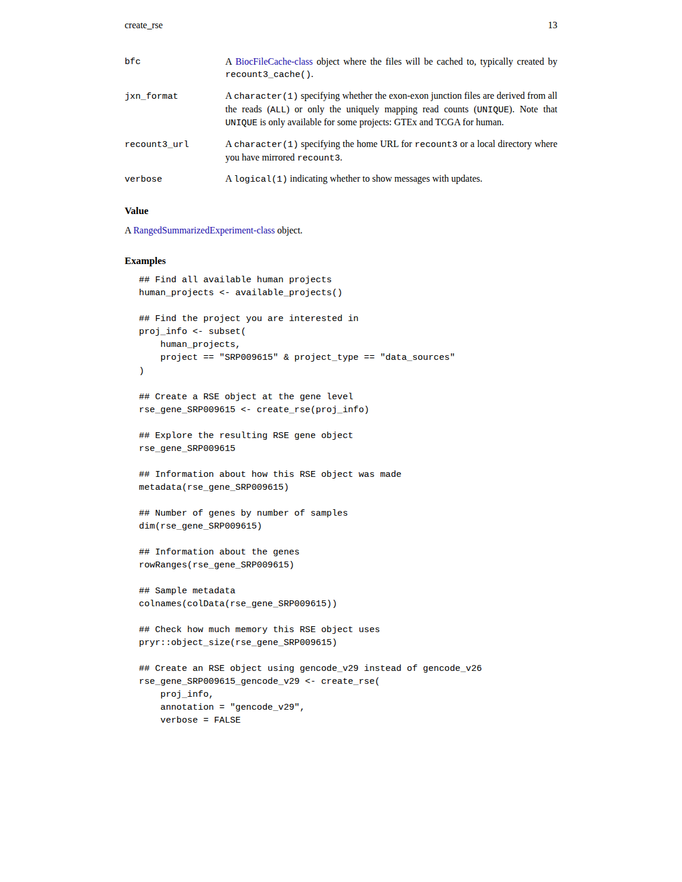create_rse 13
bfc
A BiocFileCache-class object where the files will be cached to, typically created by recount3_cache().
jxn_format
A character(1) specifying whether the exon-exon junction files are derived from all the reads (ALL) or only the uniquely mapping read counts (UNIQUE). Note that UNIQUE is only available for some projects: GTEx and TCGA for human.
recount3_url
A character(1) specifying the home URL for recount3 or a local directory where you have mirrored recount3.
verbose
A logical(1) indicating whether to show messages with updates.
Value
A RangedSummarizedExperiment-class object.
Examples
## Find all available human projects
human_projects <- available_projects()

## Find the project you are interested in
proj_info <- subset(
    human_projects,
    project == "SRP009615" & project_type == "data_sources"
)

## Create a RSE object at the gene level
rse_gene_SRP009615 <- create_rse(proj_info)

## Explore the resulting RSE gene object
rse_gene_SRP009615

## Information about how this RSE object was made
metadata(rse_gene_SRP009615)

## Number of genes by number of samples
dim(rse_gene_SRP009615)

## Information about the genes
rowRanges(rse_gene_SRP009615)

## Sample metadata
colnames(colData(rse_gene_SRP009615))

## Check how much memory this RSE object uses
pryr::object_size(rse_gene_SRP009615)

## Create an RSE object using gencode_v29 instead of gencode_v26
rse_gene_SRP009615_gencode_v29 <- create_rse(
    proj_info,
    annotation = "gencode_v29",
    verbose = FALSE